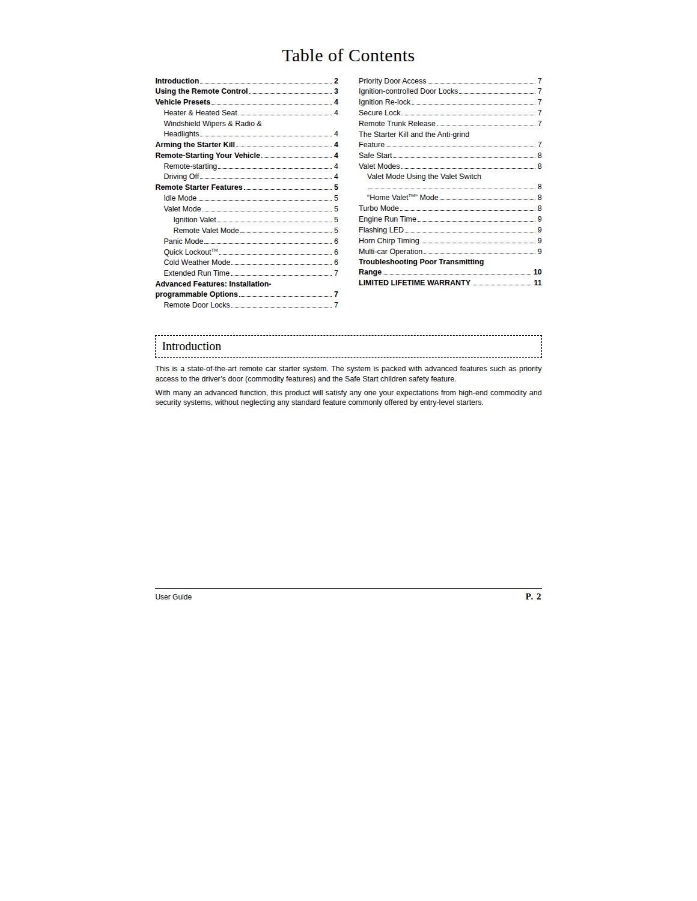Table of Contents
Introduction 2
Using the Remote Control 3
Vehicle Presets 4
Heater & Heated Seat 4
Windshield Wipers & Radio &
Headlights 4
Arming the Starter Kill 4
Remote-Starting Your Vehicle 4
Remote-starting 4
Driving Off 4
Remote Starter Features 5
Idle Mode 5
Valet Mode 5
Ignition Valet 5
Remote Valet Mode 5
Panic Mode 6
Quick LockoutTM 6
Cold Weather Mode 6
Extended Run Time 7
Advanced Features: Installation-
programmable Options 7
Remote Door Locks 7
Priority Door Access 7
Ignition-controlled Door Locks 7
Ignition Re-lock 7
Secure Lock 7
Remote Trunk Release 7
The Starter Kill and the Anti-grind
Feature 7
Safe Start 8
Valet Modes 8
Valet Mode Using the Valet Switch
8
“Home ValetTM” Mode 8
Turbo Mode 8
Engine Run Time 9
Flashing LED 9
Horn Chirp Timing 9
Multi-car Operation 9
Troubleshooting Poor Transmitting
Range 10
LIMITED LIFETIME WARRANTY 11
Introduction
This is a state-of-the-art remote car starter system. The system is packed with advanced features such as priority access to the driver’s door (commodity features) and the Safe Start children safety feature.
With many an advanced function, this product will satisfy any one your expectations from high-end commodity and security systems, without neglecting any standard feature commonly offered by entry-level starters.
User Guide P. 2